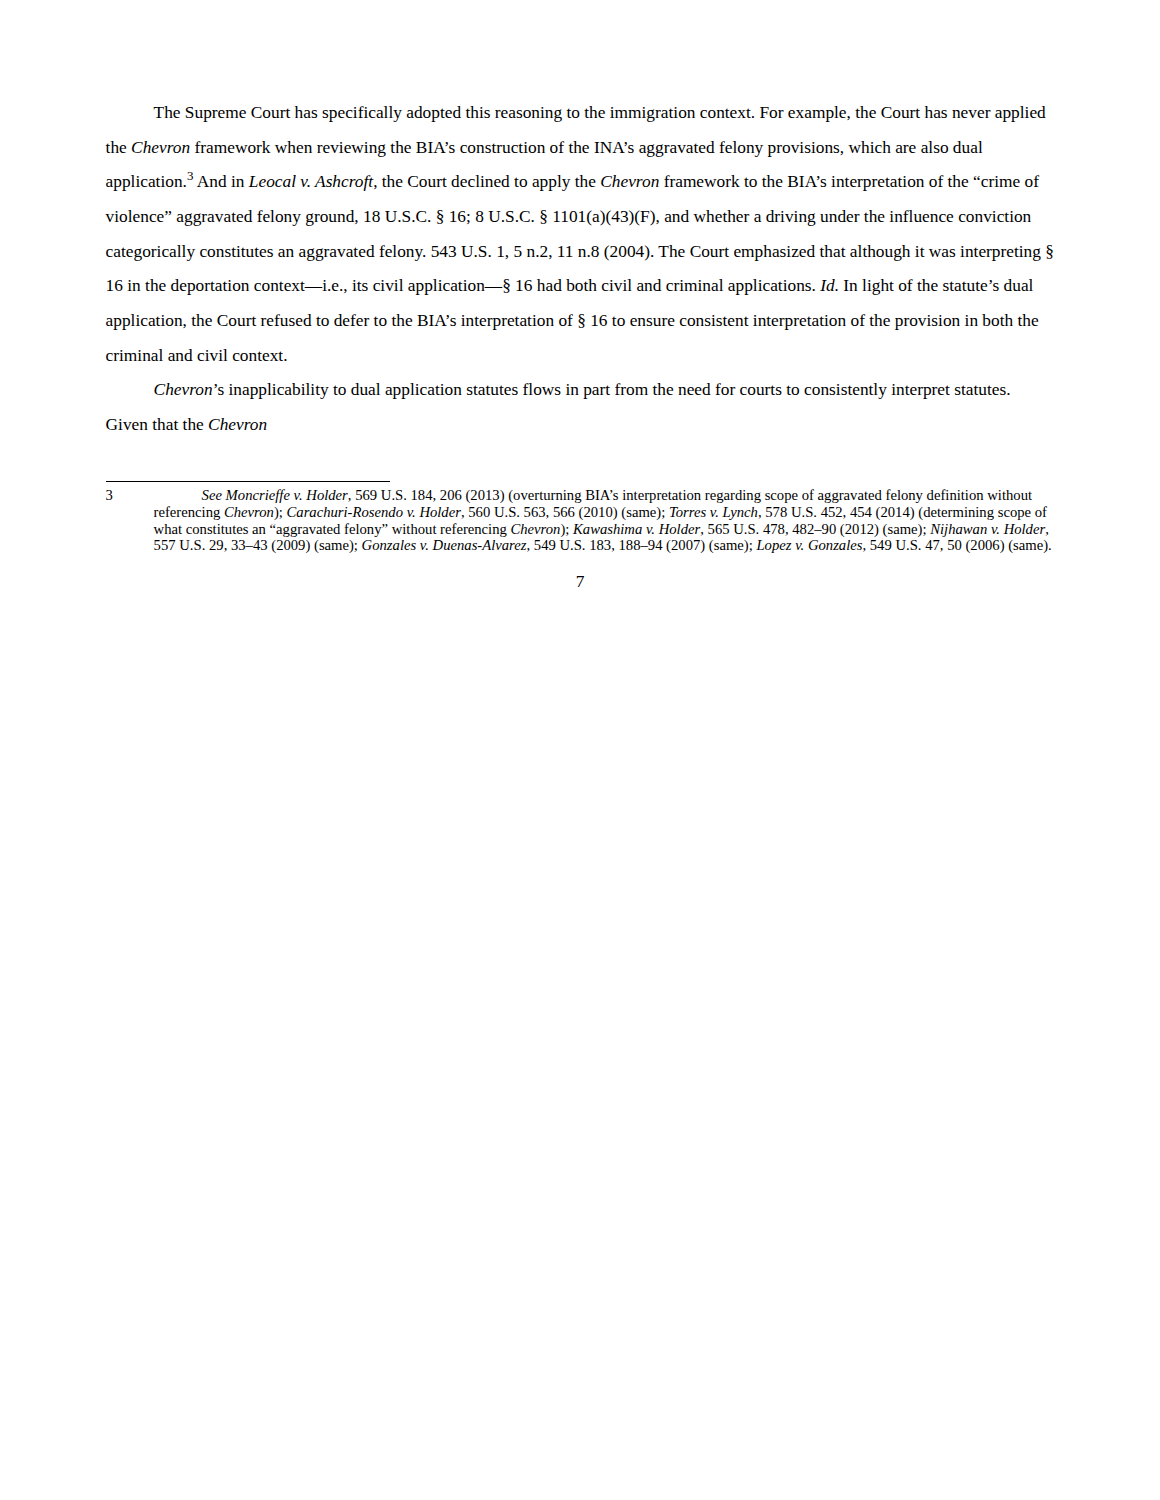The Supreme Court has specifically adopted this reasoning to the immigration context. For example, the Court has never applied the Chevron framework when reviewing the BIA’s construction of the INA’s aggravated felony provisions, which are also dual application.3 And in Leocal v. Ashcroft, the Court declined to apply the Chevron framework to the BIA’s interpretation of the “crime of violence” aggravated felony ground, 18 U.S.C. § 16; 8 U.S.C. § 1101(a)(43)(F), and whether a driving under the influence conviction categorically constitutes an aggravated felony. 543 U.S. 1, 5 n.2, 11 n.8 (2004). The Court emphasized that although it was interpreting § 16 in the deportation context—i.e., its civil application—§ 16 had both civil and criminal applications. Id. In light of the statute’s dual application, the Court refused to defer to the BIA’s interpretation of § 16 to ensure consistent interpretation of the provision in both the criminal and civil context.
Chevron’s inapplicability to dual application statutes flows in part from the need for courts to consistently interpret statutes. Given that the Chevron
3 See Moncrieffe v. Holder, 569 U.S. 184, 206 (2013) (overturning BIA’s interpretation regarding scope of aggravated felony definition without referencing Chevron); Carachuri-Rosendo v. Holder, 560 U.S. 563, 566 (2010) (same); Torres v. Lynch, 578 U.S. 452, 454 (2014) (determining scope of what constitutes an “aggravated felony” without referencing Chevron); Kawashima v. Holder, 565 U.S. 478, 482–90 (2012) (same); Nijhawan v. Holder, 557 U.S. 29, 33–43 (2009) (same); Gonzales v. Duenas-Alvarez, 549 U.S. 183, 188–94 (2007) (same); Lopez v. Gonzales, 549 U.S. 47, 50 (2006) (same).
7